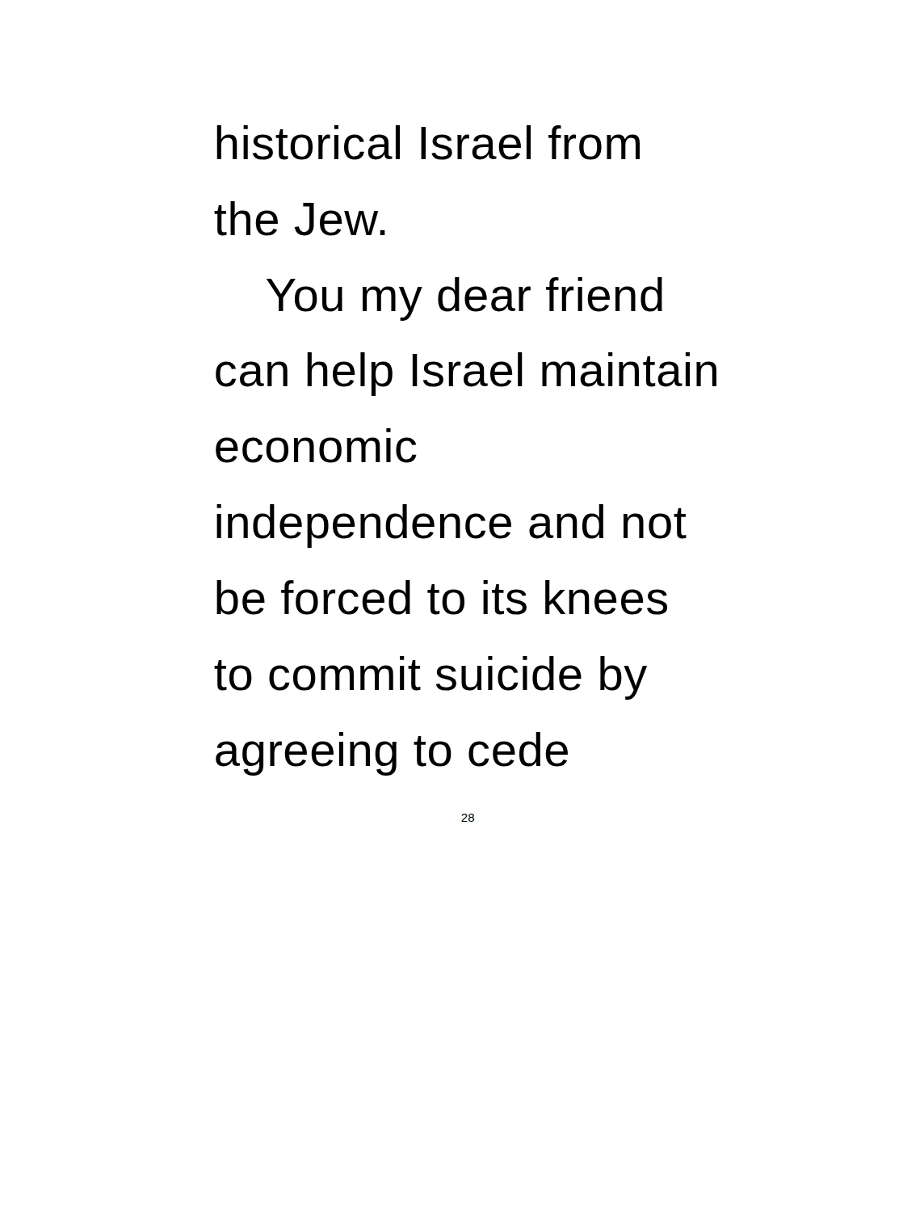historical Israel from the Jew.
You my dear friend can help Israel maintain economic independence and not be forced to its knees to commit suicide by agreeing to cede
28